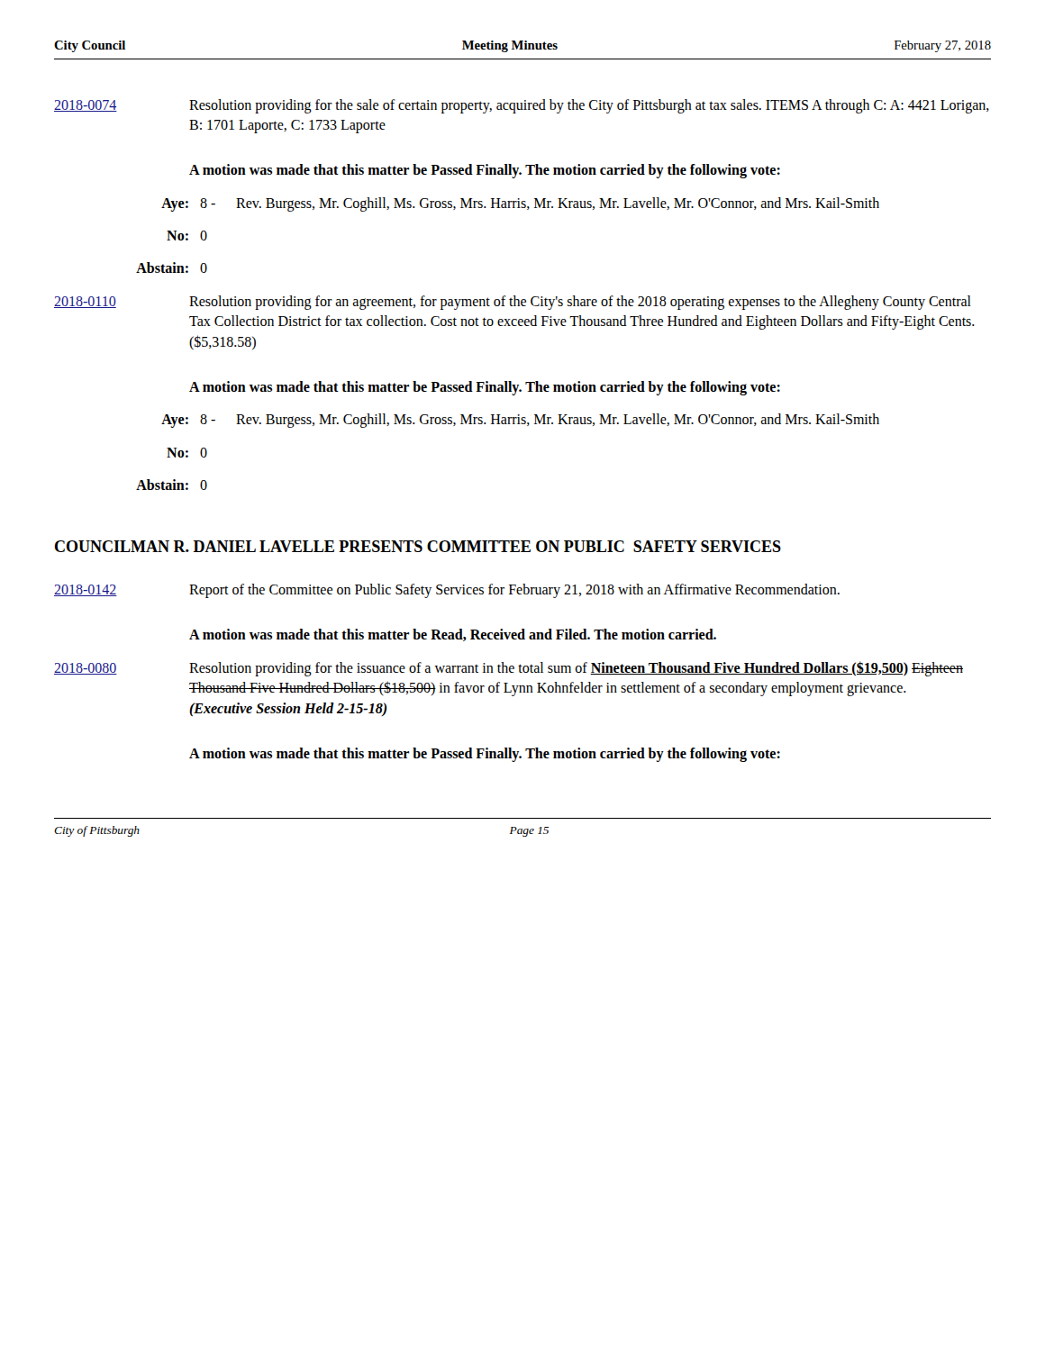City Council
Meeting Minutes
February 27, 2018
2018-0074
Resolution providing for the sale of certain property, acquired by the City of Pittsburgh at tax sales. ITEMS A through C: A: 4421 Lorigan, B: 1701 Laporte, C: 1733 Laporte
A motion was made that this matter be Passed Finally. The motion carried by the following vote:
Aye:
8 -
Rev. Burgess, Mr. Coghill, Ms. Gross, Mrs. Harris, Mr. Kraus, Mr. Lavelle, Mr. O'Connor, and Mrs. Kail-Smith
No:
0
Abstain:
0
2018-0110
Resolution providing for an agreement, for payment of the City's share of the 2018 operating expenses to the Allegheny County Central Tax Collection District for tax collection. Cost not to exceed Five Thousand Three Hundred and Eighteen Dollars and Fifty-Eight Cents. ($5,318.58)
A motion was made that this matter be Passed Finally. The motion carried by the following vote:
Aye:
8 -
Rev. Burgess, Mr. Coghill, Ms. Gross, Mrs. Harris, Mr. Kraus, Mr. Lavelle, Mr. O'Connor, and Mrs. Kail-Smith
No:
0
Abstain:
0
COUNCILMAN R. DANIEL LAVELLE PRESENTS COMMITTEE ON PUBLIC SAFETY SERVICES
2018-0142
Report of the Committee on Public Safety Services for February 21, 2018 with an Affirmative Recommendation.
A motion was made that this matter be Read, Received and Filed. The motion carried.
2018-0080
Resolution providing for the issuance of a warrant in the total sum of Nineteen Thousand Five Hundred Dollars ($19,500) Eighteen Thousand Five Hundred Dollars ($18,500) in favor of Lynn Kohnfelder in settlement of a secondary employment grievance.
(Executive Session Held 2-15-18)
A motion was made that this matter be Passed Finally. The motion carried by the following vote:
City of Pittsburgh
Page 15